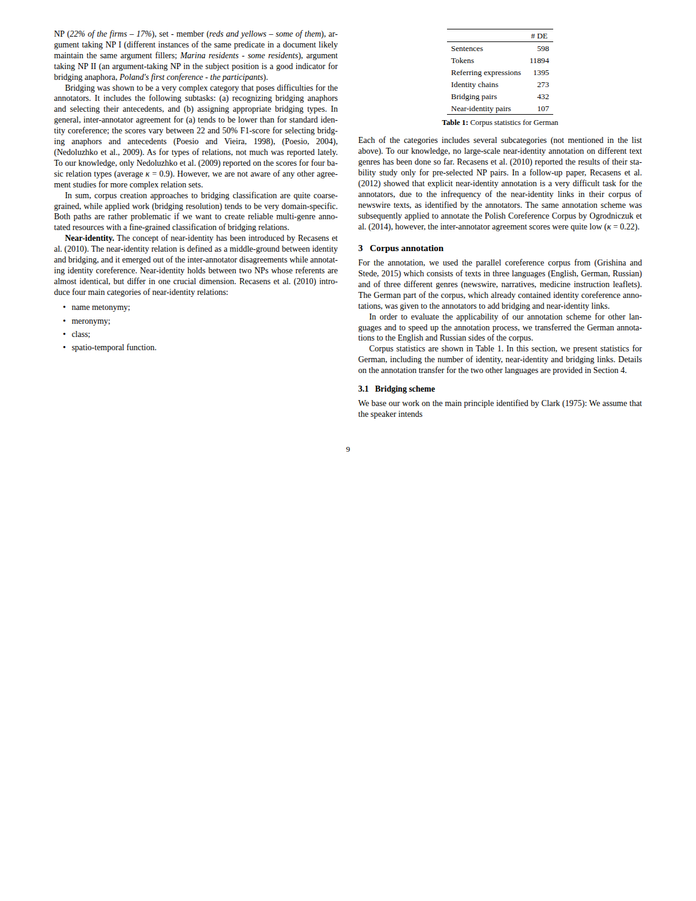NP (22% of the firms – 17%), set - member (reds and yellows – some of them), argument taking NP I (different instances of the same predicate in a document likely maintain the same argument fillers; Marina residents - some residents), argument taking NP II (an argument-taking NP in the subject position is a good indicator for bridging anaphora, Poland's first conference - the participants).
Bridging was shown to be a very complex category that poses difficulties for the annotators. It includes the following subtasks: (a) recognizing bridging anaphors and selecting their antecedents, and (b) assigning appropriate bridging types. In general, inter-annotator agreement for (a) tends to be lower than for standard identity coreference; the scores vary between 22 and 50% F1-score for selecting bridging anaphors and antecedents (Poesio and Vieira, 1998), (Poesio, 2004), (Nedoluzhko et al., 2009). As for types of relations, not much was reported lately. To our knowledge, only Nedoluzhko et al. (2009) reported on the scores for four basic relation types (average κ = 0.9). However, we are not aware of any other agreement studies for more complex relation sets.
In sum, corpus creation approaches to bridging classification are quite coarse-grained, while applied work (bridging resolution) tends to be very domain-specific. Both paths are rather problematic if we want to create reliable multi-genre annotated resources with a fine-grained classification of bridging relations.
Near-identity. The concept of near-identity has been introduced by Recasens et al. (2010). The near-identity relation is defined as a middle-ground between identity and bridging, and it emerged out of the inter-annotator disagreements while annotating identity coreference. Near-identity holds between two NPs whose referents are almost identical, but differ in one crucial dimension. Recasens et al. (2010) introduce four main categories of near-identity relations:
name metonymy;
meronymy;
class;
spatio-temporal function.
| | # DE |
| Sentences | 598 |
| Tokens | 11894 |
| Referring expressions | 1395 |
| Identity chains | 273 |
| Bridging pairs | 432 |
| Near-identity pairs | 107 |
Table 1: Corpus statistics for German
Each of the categories includes several subcategories (not mentioned in the list above). To our knowledge, no large-scale near-identity annotation on different text genres has been done so far. Recasens et al. (2010) reported the results of their stability study only for pre-selected NP pairs. In a follow-up paper, Recasens et al. (2012) showed that explicit near-identity annotation is a very difficult task for the annotators, due to the infrequency of the near-identity links in their corpus of newswire texts, as identified by the annotators. The same annotation scheme was subsequently applied to annotate the Polish Coreference Corpus by Ogrodniczuk et al. (2014), however, the inter-annotator agreement scores were quite low (κ = 0.22).
3 Corpus annotation
For the annotation, we used the parallel coreference corpus from (Grishina and Stede, 2015) which consists of texts in three languages (English, German, Russian) and of three different genres (newswire, narratives, medicine instruction leaflets). The German part of the corpus, which already contained identity coreference annotations, was given to the annotators to add bridging and near-identity links.
In order to evaluate the applicability of our annotation scheme for other languages and to speed up the annotation process, we transferred the German annotations to the English and Russian sides of the corpus.
Corpus statistics are shown in Table 1. In this section, we present statistics for German, including the number of identity, near-identity and bridging links. Details on the annotation transfer for the two other languages are provided in Section 4.
3.1 Bridging scheme
We base our work on the main principle identified by Clark (1975): We assume that the speaker intends
9